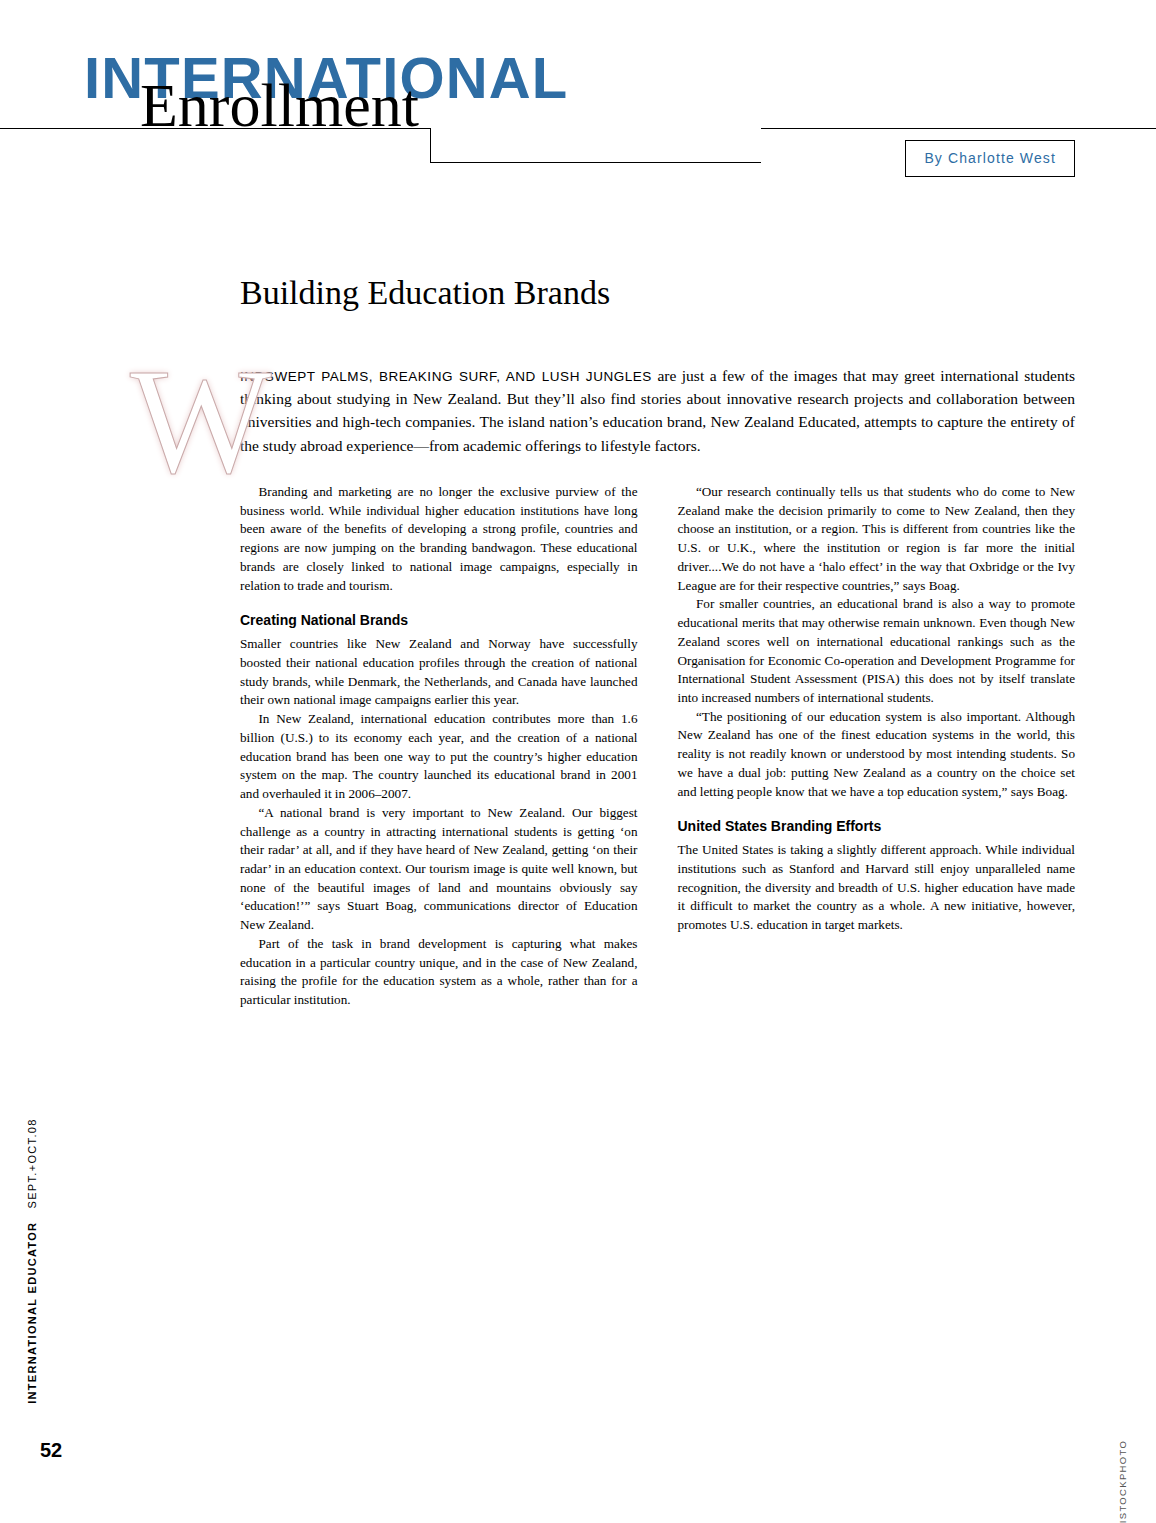International
Enrollment
By Charlotte West
Building Education Brands
W
INDSWEPT PALMS, BREAKING SURF, AND LUSH JUNGLES are just a few of the images that may greet international students thinking about studying in New Zealand. But they’ll also find stories about innovative research projects and collaboration between universities and high-tech companies. The island nation’s education brand, New Zealand Educated, attempts to capture the entirety of the study abroad experience—from academic offerings to lifestyle factors.
Branding and marketing are no longer the exclusive purview of the business world. While individual higher education institutions have long been aware of the benefits of developing a strong profile, countries and regions are now jumping on the branding bandwagon. These educational brands are closely linked to national image campaigns, especially in relation to trade and tourism.
Creating National Brands
Smaller countries like New Zealand and Norway have successfully boosted their national education profiles through the creation of national study brands, while Denmark, the Netherlands, and Canada have launched their own national image campaigns earlier this year.
In New Zealand, international education contributes more than 1.6 billion (U.S.) to its economy each year, and the creation of a national education brand has been one way to put the country’s higher education system on the map. The country launched its educational brand in 2001 and overhauled it in 2006–2007.
“A national brand is very important to New Zealand. Our biggest challenge as a country in attracting international students is getting ‘on their radar’ at all, and if they have heard of New Zealand, getting ‘on their radar’ in an education context. Our tourism image is quite well known, but none of the beautiful images of land and mountains obviously say ‘education!’” says Stuart Boag, communications director of Education New Zealand.
Part of the task in brand development is capturing what makes education in a particular country unique, and in the case of New Zealand, raising the profile for the education system as a whole, rather than for a particular institution.
“Our research continually tells us that students who do come to New Zealand make the decision primarily to come to New Zealand, then they choose an institution, or a region. This is different from countries like the U.S. or U.K., where the institution or region is far more the initial driver....We do not have a ‘halo effect’ in the way that Oxbridge or the Ivy League are for their respective countries,” says Boag.
For smaller countries, an educational brand is also a way to promote educational merits that may otherwise remain unknown. Even though New Zealand scores well on international educational rankings such as the Organisation for Economic Co-operation and Development Programme for International Student Assessment (PISA) this does not by itself translate into increased numbers of international students.
“The positioning of our education system is also important. Although New Zealand has one of the finest education systems in the world, this reality is not readily known or understood by most intending students. So we have a dual job: putting New Zealand as a country on the choice set and letting people know that we have a top education system,” says Boag.
United States Branding Efforts
The United States is taking a slightly different approach. While individual institutions such as Stanford and Harvard still enjoy unparalleled name recognition, the diversity and breadth of U.S. higher education have made it difficult to market the country as a whole. A new initiative, however, promotes U.S. education in target markets.
INTERNATIONAL EDUCATOR SEPT.+OCT.08
52
ISTOCKPHOTO